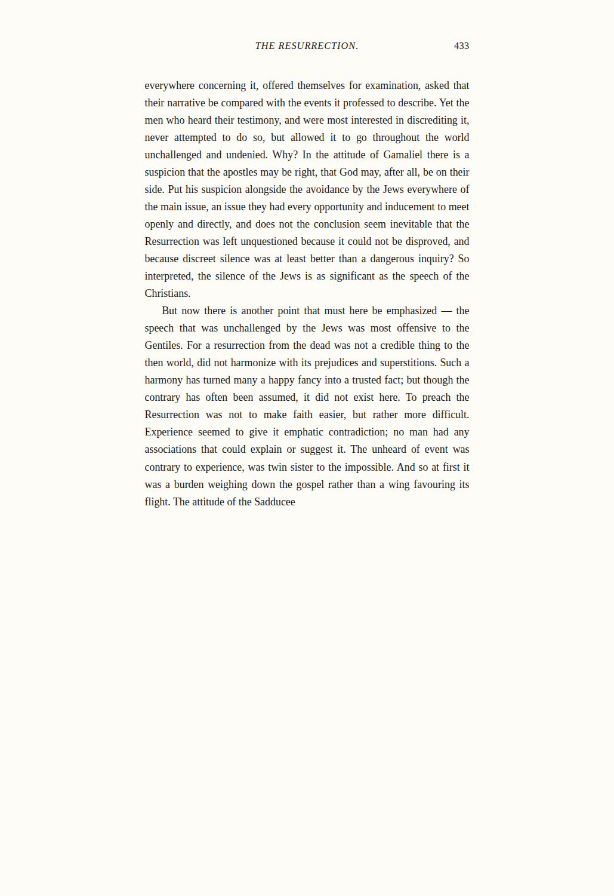The Resurrection. 433
everywhere concerning it, offered themselves for examination, asked that their narrative be compared with the events it professed to describe. Yet the men who heard their testimony, and were most interested in discrediting it, never attempted to do so, but allowed it to go throughout the world unchallenged and undenied. Why? In the attitude of Gamaliel there is a suspicion that the apostles may be right, that God may, after all, be on their side. Put his suspicion alongside the avoidance by the Jews everywhere of the main issue, an issue they had every opportunity and inducement to meet openly and directly, and does not the conclusion seem inevitable that the Resurrection was left unquestioned because it could not be disproved, and because discreet silence was at least better than a dangerous inquiry? So interpreted, the silence of the Jews is as significant as the speech of the Christians.
But now there is another point that must here be emphasized — the speech that was unchallenged by the Jews was most offensive to the Gentiles. For a resurrection from the dead was not a credible thing to the then world, did not harmonize with its prejudices and superstitions. Such a harmony has turned many a happy fancy into a trusted fact; but though the contrary has often been assumed, it did not exist here. To preach the Resurrection was not to make faith easier, but rather more difficult. Experience seemed to give it emphatic contradiction; no man had any associations that could explain or suggest it. The unheard of event was contrary to experience, was twin sister to the impossible. And so at first it was a burden weighing down the gospel rather than a wing favouring its flight. The attitude of the Sadducee